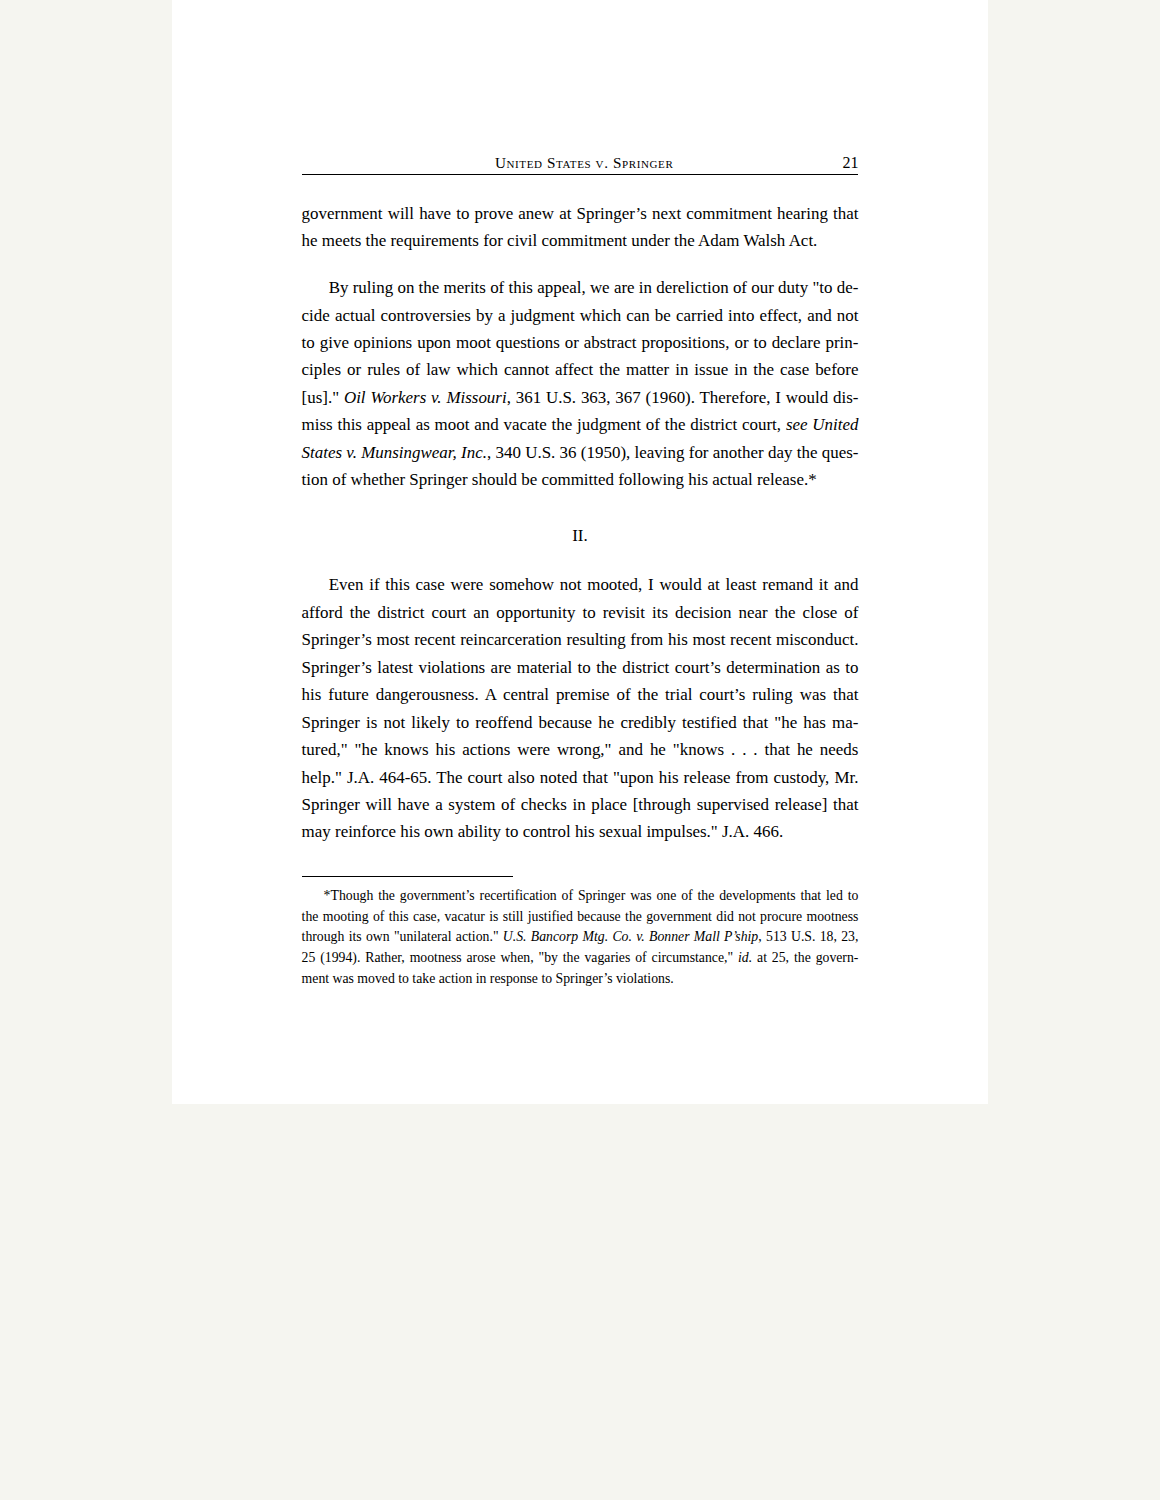United States v. Springer 21
government will have to prove anew at Springer’s next commitment hearing that he meets the requirements for civil commitment under the Adam Walsh Act.
By ruling on the merits of this appeal, we are in dereliction of our duty "to decide actual controversies by a judgment which can be carried into effect, and not to give opinions upon moot questions or abstract propositions, or to declare principles or rules of law which cannot affect the matter in issue in the case before [us]." Oil Workers v. Missouri, 361 U.S. 363, 367 (1960). Therefore, I would dismiss this appeal as moot and vacate the judgment of the district court, see United States v. Munsingwear, Inc., 340 U.S. 36 (1950), leaving for another day the question of whether Springer should be committed following his actual release.*
II.
Even if this case were somehow not mooted, I would at least remand it and afford the district court an opportunity to revisit its decision near the close of Springer’s most recent reincarceration resulting from his most recent misconduct. Springer’s latest violations are material to the district court’s determination as to his future dangerousness. A central premise of the trial court’s ruling was that Springer is not likely to reoffend because he credibly testified that "he has matured," "he knows his actions were wrong," and he "knows . . . that he needs help." J.A. 464-65. The court also noted that "upon his release from custody, Mr. Springer will have a system of checks in place [through supervised release] that may reinforce his own ability to control his sexual impulses." J.A. 466.
*Though the government’s recertification of Springer was one of the developments that led to the mooting of this case, vacatur is still justified because the government did not procure mootness through its own "unilateral action." U.S. Bancorp Mtg. Co. v. Bonner Mall P’ship, 513 U.S. 18, 23, 25 (1994). Rather, mootness arose when, "by the vagaries of circumstance," id. at 25, the government was moved to take action in response to Springer’s violations.